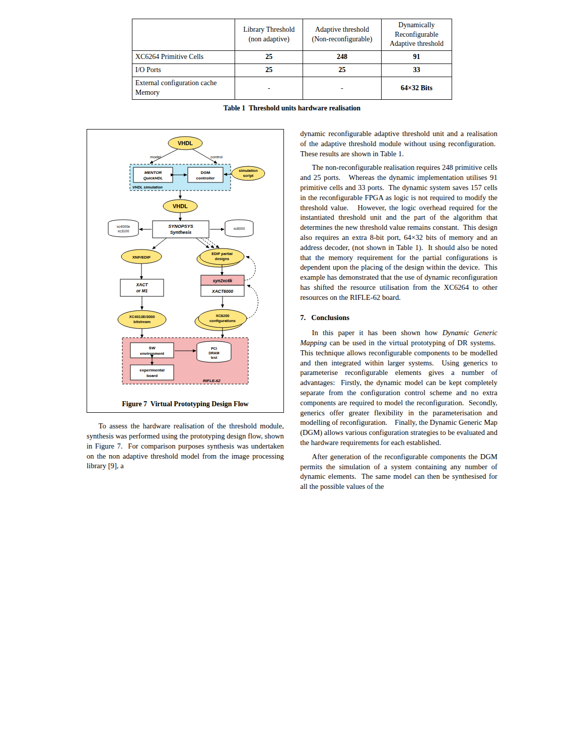| | Library Threshold (non adaptive) | Adaptive threshold (Non-reconfigurable) | Dynamically Reconfigurable Adaptive threshold |
| --- | --- | --- | --- |
| XC6264 Primitive Cells | 25 | 248 | 91 |
| I/O Ports | 25 | 25 | 33 |
| External configuration cache Memory | - | - | 64×32 Bits |
Table 1 Threshold units hardware realisation
VHDL model control MENTOR QuickHDL DGM controller VHDL simulation simulation script VHDL SYNOPSYS Synthesis xc4000e xc3100 xc6000 XNF/EDIF EDIF partial designs XACT or M1 syn2xc6k XACT6000 XC4013E/3000 bitstream XC6200 configurations SW environment experimental board PCI DRAM test RIFLE-62
Figure 7 Virtual Prototyping Design Flow
To assess the hardware realisation of the threshold module, synthesis was performed using the prototyping design flow, shown in Figure 7. For comparison purposes synthesis was undertaken on the non adaptive threshold model from the image processing library [9], a
dynamic reconfigurable adaptive threshold unit and a realisation of the adaptive threshold module without using reconfiguration. These results are shown in Table 1.
The non-reconfigurable realisation requires 248 primitive cells and 25 ports. Whereas the dynamic implementation utilises 91 primitive cells and 33 ports. The dynamic system saves 157 cells in the reconfigurable FPGA as logic is not required to modify the threshold value. However, the logic overhead required for the instantiated threshold unit and the part of the algorithm that determines the new threshold value remains constant. This design also requires an extra 8-bit port, 64×32 bits of memory and an address decoder, (not shown in Table 1). It should also be noted that the memory requirement for the partial configurations is dependent upon the placing of the design within the device. This example has demonstrated that the use of dynamic reconfiguration has shifted the resource utilisation from the XC6264 to other resources on the RIFLE-62 board.
7. Conclusions
In this paper it has been shown how Dynamic Generic Mapping can be used in the virtual prototyping of DR systems. This technique allows reconfigurable components to be modelled and then integrated within larger systems. Using generics to parameterise reconfigurable elements gives a number of advantages: Firstly, the dynamic model can be kept completely separate from the configuration control scheme and no extra components are required to model the reconfiguration. Secondly, generics offer greater flexibility in the parameterisation and modelling of reconfiguration. Finally, the Dynamic Generic Map (DGM) allows various configuration strategies to be evaluated and the hardware requirements for each established.
After generation of the reconfigurable components the DGM permits the simulation of a system containing any number of dynamic elements. The same model can then be synthesised for all the possible values of the